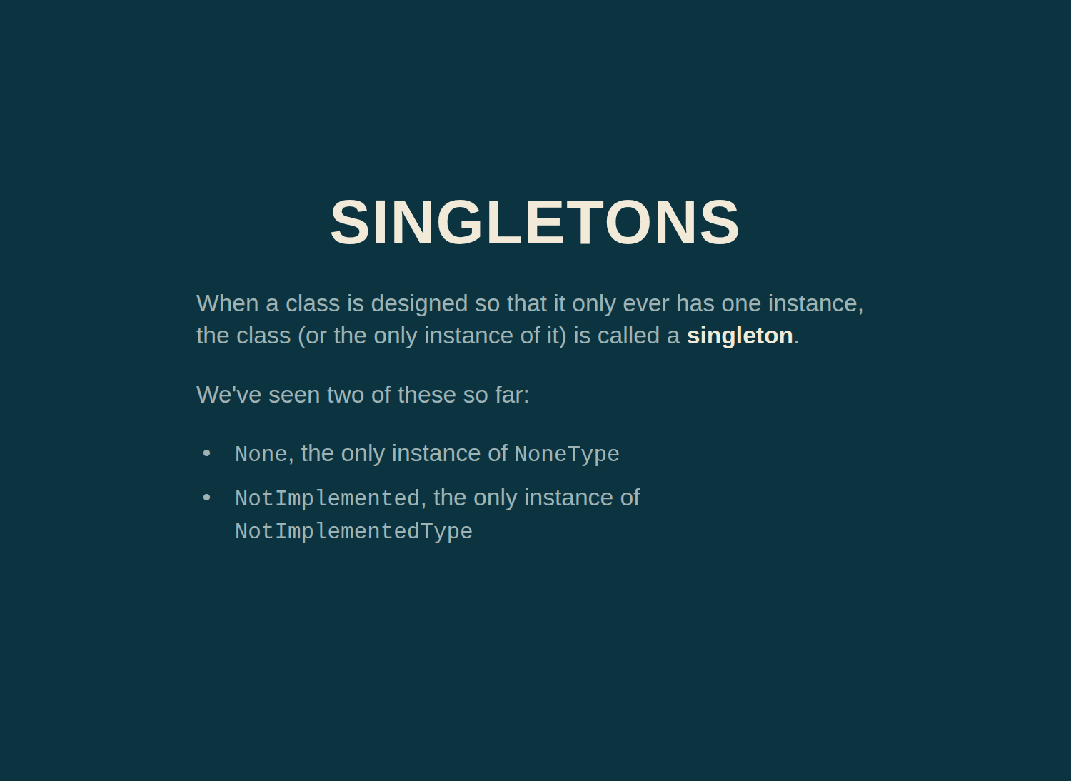Singletons
When a class is designed so that it only ever has one instance, the class (or the only instance of it) is called a singleton.
We've seen two of these so far:
None, the only instance of NoneType
NotImplemented, the only instance of NotImplementedType